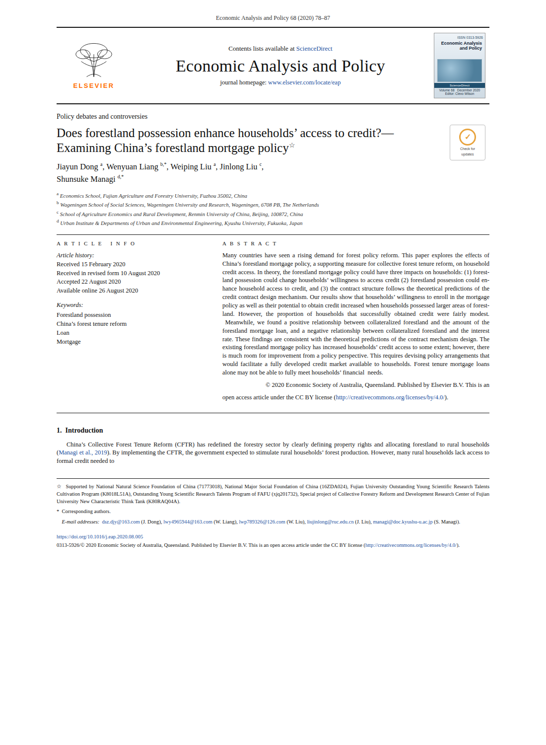Economic Analysis and Policy 68 (2020) 78–87
ELSEVIER
Contents lists available at ScienceDirect
Economic Analysis and Policy
journal homepage: www.elsevier.com/locate/eap
ISSN 0313-5926
Economic Analysis
and Policy
ScienceDirect
Volume 68 December 2020
Editor: Clevo Wilson
Policy debates and controversies
Does forestland possession enhance households’ access to credit?—Examining China’s forestland mortgage policy☆
✓
Check for
updates
Jiayun Dong a, Wenyuan Liang b,*, Weiping Liu a, Jinlong Liu c,
Shunsuke Managi d,*
a Economics School, Fujian Agriculture and Forestry University, Fuzhou 35002, China
b Wageningen School of Social Sciences, Wageningen University and Research, Wageningen, 6708 PB, The Netherlands
c School of Agriculture Economics and Rural Development, Renmin University of China, Beijing, 100872, China
d Urban Institute & Departments of Urban and Environmental Engineering, Kyushu University, Fukuoka, Japan
A R T I C L E I N F O
Article history:
Received 15 February 2020
Received in revised form 10 August 2020
Accepted 22 August 2020
Available online 26 August 2020
Keywords:
Forestland possession
China’s forest tenure reform
Loan
Mortgage
A B S T R A C T
Many countries have seen a rising demand for forest policy reform. This paper explores the effects of China’s forestland mortgage policy, a supporting measure for collective forest tenure reform, on household credit access. In theory, the forestland mortgage policy could have three impacts on households: (1) forestland possession could change households’ willingness to access credit (2) forestland possession could enhance household access to credit, and (3) the contract structure follows the theoretical predictions of the credit contract design mechanism. Our results show that households’ willingness to enroll in the mortgage policy as well as their potential to obtain credit increased when households possessed larger areas of forestland. However, the proportion of households that successfully obtained credit were fairly modest. Meanwhile, we found a positive relationship between collateralized forestland and the amount of the forestland mortgage loan, and a negative relationship between collateralized forestland and the interest rate. These findings are consistent with the theoretical predictions of the contract mechanism design. The existing forestland mortgage policy has increased households’ credit access to some extent; however, there is much room for improvement from a policy perspective. This requires devising policy arrangements that would facilitate a fully developed credit market available to households. Forest tenure mortgage loans alone may not be able to fully meet households’ financial needs.
© 2020 Economic Society of Australia, Queensland. Published by Elsevier B.V. This is an
open access article under the CC BY license (http://creativecommons.org/licenses/by/4.0/).
1. Introduction
China’s Collective Forest Tenure Reform (CFTR) has redefined the forestry sector by clearly defining property rights and allocating forestland to rural households (Managi et al., 2019). By implementing the CFTR, the government expected to stimulate rural households’ forest production. However, many rural households lack access to formal credit needed to
☆ Supported by National Natural Science Foundation of China (71773018), National Major Social Foundation of China (16ZDA024), Fujian University Outstanding Young Scientific Research Talents Cultivation Program (K8018L51A), Outstanding Young Scientific Research Talents Program of FAFU (xjq201732), Special project of Collective Forestry Reform and Development Research Center of Fujian University New Characteristic Think Tank (K80RAQ04A).
* Corresponding authors.
E-mail addresses: dsz.djy@163.com (J. Dong), lwy4965944@163.com (W. Liang), lwp789326@126.com (W. Liu), liujinlong@ruc.edu.cn (J. Liu), managi@doc.kyushu-u.ac.jp (S. Managi).
https://doi.org/10.1016/j.eap.2020.08.005
0313-5926/© 2020 Economic Society of Australia, Queensland. Published by Elsevier B.V. This is an open access article under the CC BY license (http://creativecommons.org/licenses/by/4.0/).